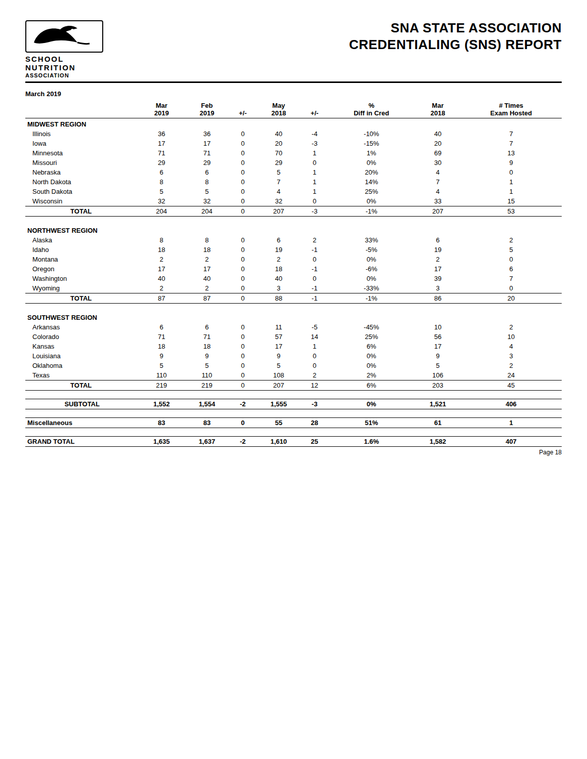School Nutrition Association
SNA STATE ASSOCIATION
CREDENTIALING (SNS) REPORT
March 2019
| | Mar 2019 | Feb 2019 | +/- | May 2018 | +/- | % Diff in Cred | Mar 2018 | # Times Exam Hosted |
| --- | --- | --- | --- | --- | --- | --- | --- | --- |
| MIDWEST REGION |
| Illinois | 36 | 36 | 0 | 40 | -4 | -10% | 40 | 7 |
| Iowa | 17 | 17 | 0 | 20 | -3 | -15% | 20 | 7 |
| Minnesota | 71 | 71 | 0 | 70 | 1 | 1% | 69 | 13 |
| Missouri | 29 | 29 | 0 | 29 | 0 | 0% | 30 | 9 |
| Nebraska | 6 | 6 | 0 | 5 | 1 | 20% | 4 | 0 |
| North Dakota | 8 | 8 | 0 | 7 | 1 | 14% | 7 | 1 |
| South Dakota | 5 | 5 | 0 | 4 | 1 | 25% | 4 | 1 |
| Wisconsin | 32 | 32 | 0 | 32 | 0 | 0% | 33 | 15 |
| TOTAL | 204 | 204 | 0 | 207 | -3 | -1% | 207 | 53 |
| NORTHWEST REGION |
| Alaska | 8 | 8 | 0 | 6 | 2 | 33% | 6 | 2 |
| Idaho | 18 | 18 | 0 | 19 | -1 | -5% | 19 | 5 |
| Montana | 2 | 2 | 0 | 2 | 0 | 0% | 2 | 0 |
| Oregon | 17 | 17 | 0 | 18 | -1 | -6% | 17 | 6 |
| Washington | 40 | 40 | 0 | 40 | 0 | 0% | 39 | 7 |
| Wyoming | 2 | 2 | 0 | 3 | -1 | -33% | 3 | 0 |
| TOTAL | 87 | 87 | 0 | 88 | -1 | -1% | 86 | 20 |
| SOUTHWEST REGION |
| Arkansas | 6 | 6 | 0 | 11 | -5 | -45% | 10 | 2 |
| Colorado | 71 | 71 | 0 | 57 | 14 | 25% | 56 | 10 |
| Kansas | 18 | 18 | 0 | 17 | 1 | 6% | 17 | 4 |
| Louisiana | 9 | 9 | 0 | 9 | 0 | 0% | 9 | 3 |
| Oklahoma | 5 | 5 | 0 | 5 | 0 | 0% | 5 | 2 |
| Texas | 110 | 110 | 0 | 108 | 2 | 2% | 106 | 24 |
| TOTAL | 219 | 219 | 0 | 207 | 12 | 6% | 203 | 45 |
| SUBTOTAL | 1,552 | 1,554 | -2 | 1,555 | -3 | 0% | 1,521 | 406 |
| Miscellaneous | 83 | 83 | 0 | 55 | 28 | 51% | 61 | 1 |
| GRAND TOTAL | 1,635 | 1,637 | -2 | 1,610 | 25 | 1.6% | 1,582 | 407 |
Page 18